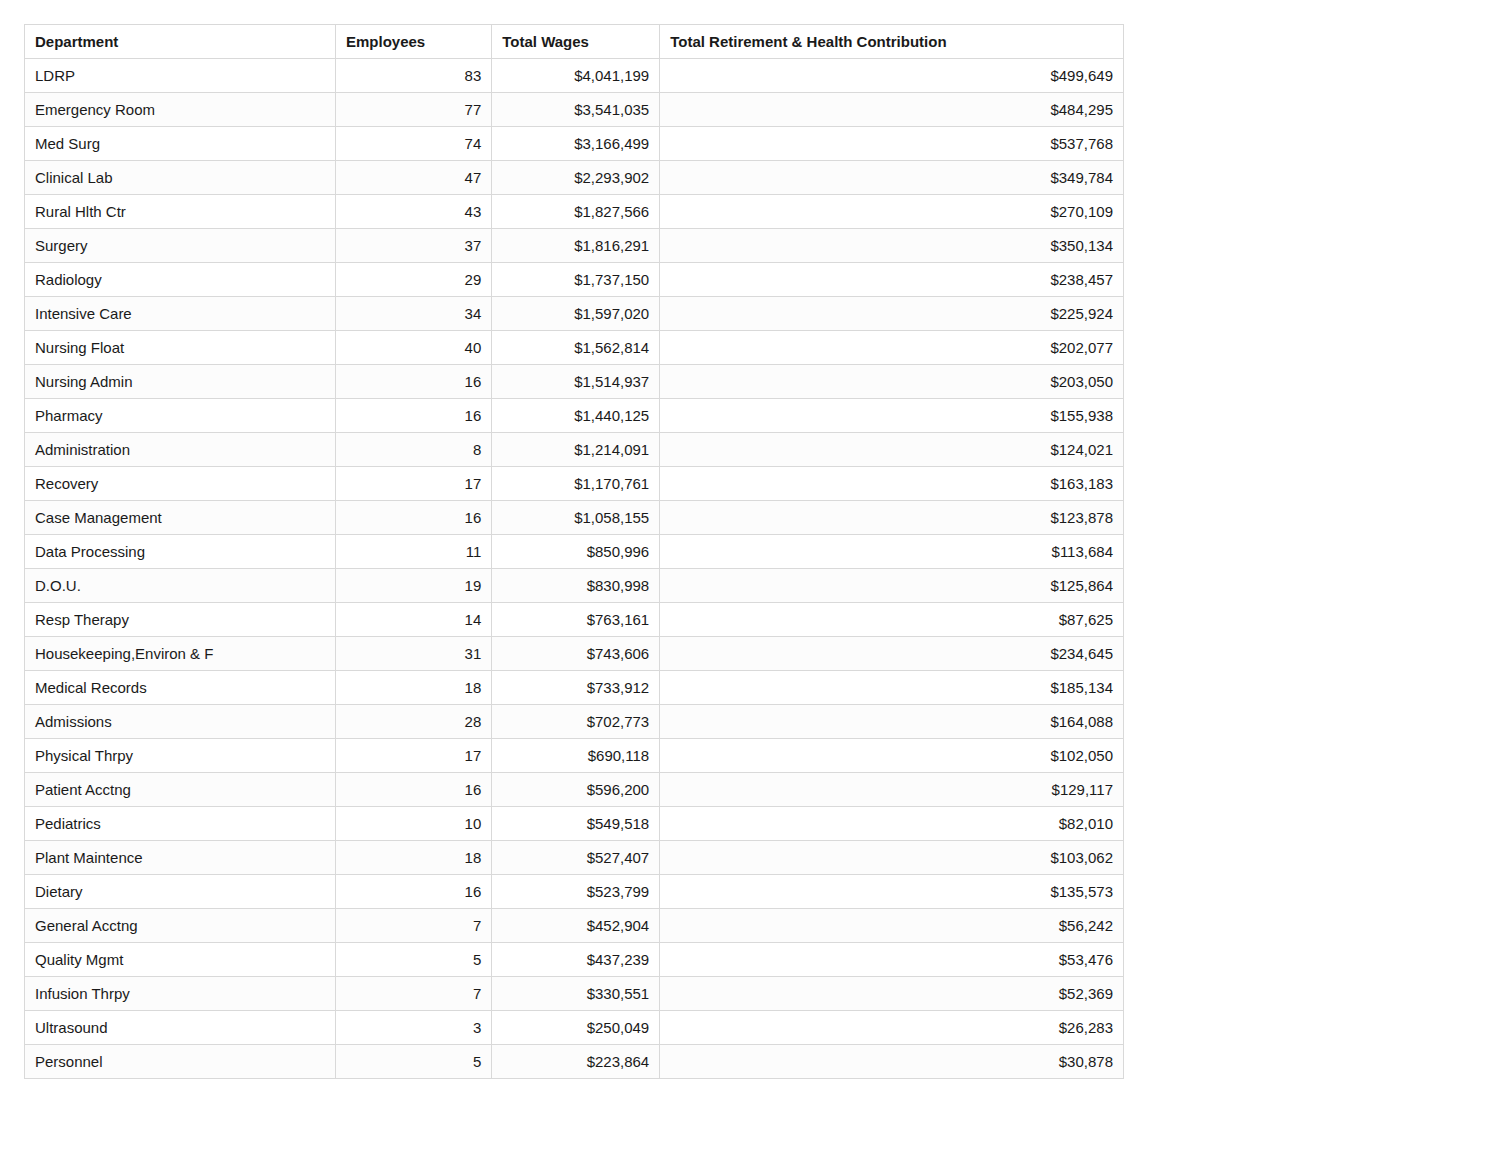Department staffing, total wages, and total retirement & health contribution
| Department | Employees | Total Wages | Total Retirement & Health Contribution |
| --- | --- | --- | --- |
| LDRP | 83 | $4,041,199 | $499,649 |
| Emergency Room | 77 | $3,541,035 | $484,295 |
| Med Surg | 74 | $3,166,499 | $537,768 |
| Clinical Lab | 47 | $2,293,902 | $349,784 |
| Rural Hlth Ctr | 43 | $1,827,566 | $270,109 |
| Surgery | 37 | $1,816,291 | $350,134 |
| Radiology | 29 | $1,737,150 | $238,457 |
| Intensive Care | 34 | $1,597,020 | $225,924 |
| Nursing Float | 40 | $1,562,814 | $202,077 |
| Nursing Admin | 16 | $1,514,937 | $203,050 |
| Pharmacy | 16 | $1,440,125 | $155,938 |
| Administration | 8 | $1,214,091 | $124,021 |
| Recovery | 17 | $1,170,761 | $163,183 |
| Case Management | 16 | $1,058,155 | $123,878 |
| Data Processing | 11 | $850,996 | $113,684 |
| D.O.U. | 19 | $830,998 | $125,864 |
| Resp Therapy | 14 | $763,161 | $87,625 |
| Housekeeping,Environ & F | 31 | $743,606 | $234,645 |
| Medical Records | 18 | $733,912 | $185,134 |
| Admissions | 28 | $702,773 | $164,088 |
| Physical Thrpy | 17 | $690,118 | $102,050 |
| Patient Acctng | 16 | $596,200 | $129,117 |
| Pediatrics | 10 | $549,518 | $82,010 |
| Plant Maintence | 18 | $527,407 | $103,062 |
| Dietary | 16 | $523,799 | $135,573 |
| General Acctng | 7 | $452,904 | $56,242 |
| Quality Mgmt | 5 | $437,239 | $53,476 |
| Infusion Thrpy | 7 | $330,551 | $52,369 |
| Ultrasound | 3 | $250,049 | $26,283 |
| Personnel | 5 | $223,864 | $30,878 |